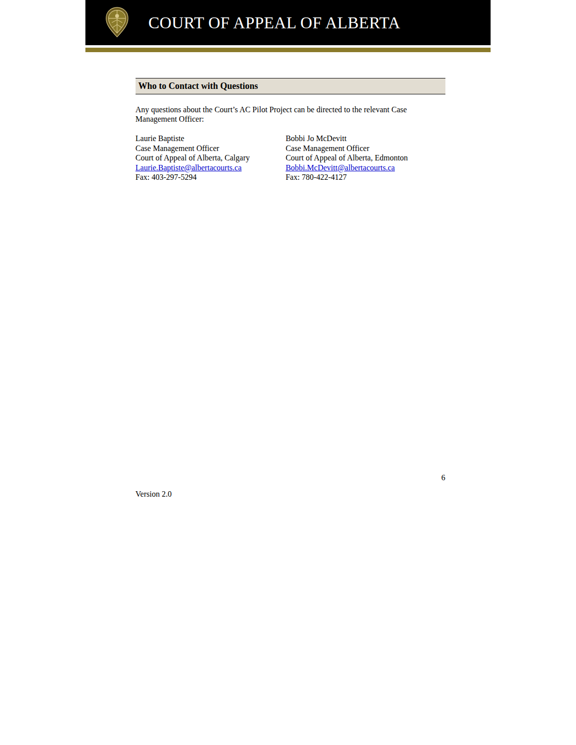COURT OF APPEAL OF ALBERTA
Who to Contact with Questions
Any questions about the Court’s AC Pilot Project can be directed to the relevant Case Management Officer:
| Laurie Baptiste Case Management Officer Court of Appeal of Alberta, Calgary Laurie.Baptiste@albertacourts.ca Fax: 403-297-5294 | Bobbi Jo McDevitt Case Management Officer Court of Appeal of Alberta, Edmonton Bobbi.McDevitt@albertacourts.ca Fax: 780-422-4127 |
6
Version 2.0